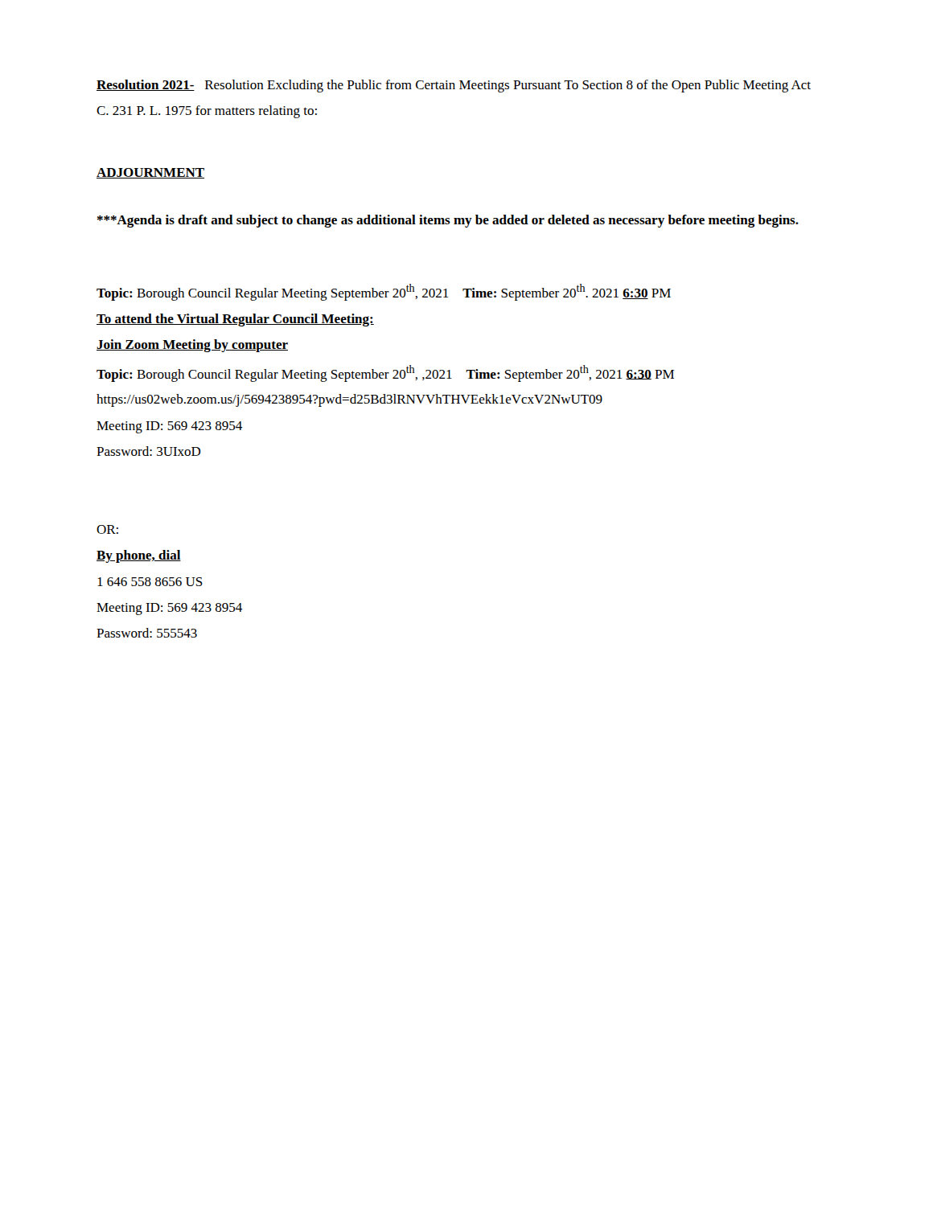Resolution 2021- Resolution Excluding the Public from Certain Meetings Pursuant To Section 8 of the Open Public Meeting Act C. 231 P. L. 1975 for matters relating to:
ADJOURNMENT
***Agenda is draft and subject to change as additional items my be added or deleted as necessary before meeting begins.
Topic: Borough Council Regular Meeting September 20th, 2021 Time: September 20th. 2021 6:30 PM
To attend the Virtual Regular Council Meeting:
Join Zoom Meeting by computer
Topic: Borough Council Regular Meeting September 20th, ,2021 Time: September 20th, 2021 6:30 PM
https://us02web.zoom.us/j/5694238954?pwd=d25Bd3lRNVVhTHVEekk1eVcxV2NwUT09
Meeting ID: 569 423 8954
Password: 3UIxoD
OR:
By phone, dial
1 646 558 8656 US
Meeting ID: 569 423 8954
Password: 555543